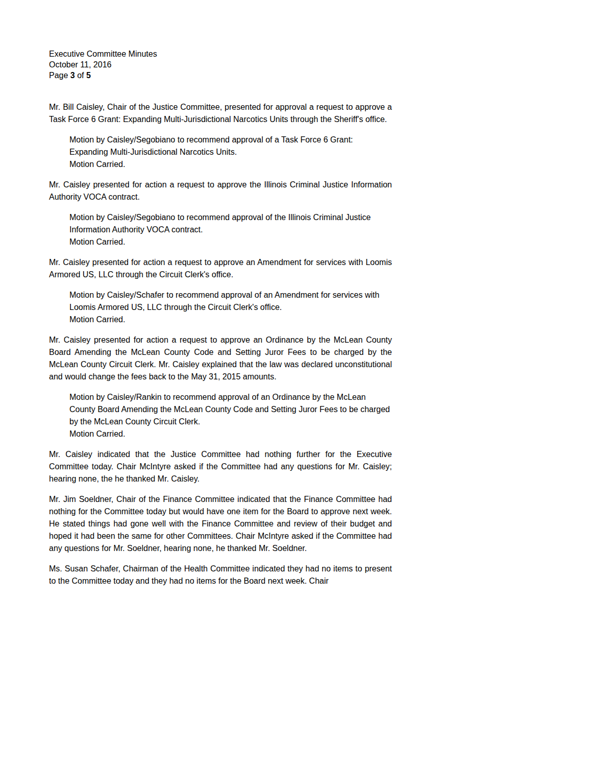Executive Committee Minutes
October 11, 2016
Page 3 of 5
Mr. Bill Caisley, Chair of the Justice Committee, presented for approval a request to approve a Task Force 6 Grant: Expanding Multi-Jurisdictional Narcotics Units through the Sheriff's office.
Motion by Caisley/Segobiano to recommend approval of a Task Force 6 Grant: Expanding Multi-Jurisdictional Narcotics Units.
Motion Carried.
Mr. Caisley presented for action a request to approve the Illinois Criminal Justice Information Authority VOCA contract.
Motion by Caisley/Segobiano to recommend approval of the Illinois Criminal Justice Information Authority VOCA contract.
Motion Carried.
Mr. Caisley presented for action a request to approve an Amendment for services with Loomis Armored US, LLC through the Circuit Clerk's office.
Motion by Caisley/Schafer to recommend approval of an Amendment for services with Loomis Armored US, LLC through the Circuit Clerk's office.
Motion Carried.
Mr. Caisley presented for action a request to approve an Ordinance by the McLean County Board Amending the McLean County Code and Setting Juror Fees to be charged by the McLean County Circuit Clerk. Mr. Caisley explained that the law was declared unconstitutional and would change the fees back to the May 31, 2015 amounts.
Motion by Caisley/Rankin to recommend approval of an Ordinance by the McLean County Board Amending the McLean County Code and Setting Juror Fees to be charged by the McLean County Circuit Clerk.
Motion Carried.
Mr. Caisley indicated that the Justice Committee had nothing further for the Executive Committee today. Chair McIntyre asked if the Committee had any questions for Mr. Caisley; hearing none, the he thanked Mr. Caisley.
Mr. Jim Soeldner, Chair of the Finance Committee indicated that the Finance Committee had nothing for the Committee today but would have one item for the Board to approve next week. He stated things had gone well with the Finance Committee and review of their budget and hoped it had been the same for other Committees. Chair McIntyre asked if the Committee had any questions for Mr. Soeldner, hearing none, he thanked Mr. Soeldner.
Ms. Susan Schafer, Chairman of the Health Committee indicated they had no items to present to the Committee today and they had no items for the Board next week. Chair